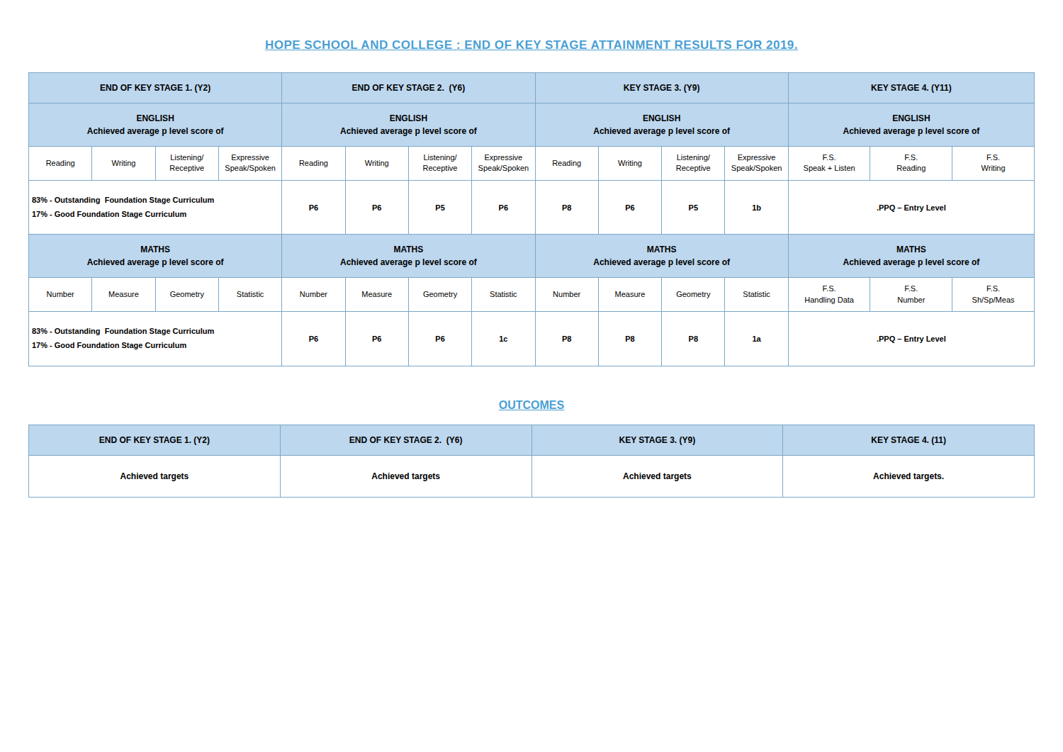HOPE SCHOOL AND COLLEGE : END OF KEY STAGE ATTAINMENT RESULTS FOR 2019.
| END OF KEY STAGE 1. (Y2) | END OF KEY STAGE 2. (Y6) | KEY STAGE 3. (Y9) | KEY STAGE 4. (Y11) |
| ENGLISH Achieved average p level score of | ENGLISH Achieved average p level score of | ENGLISH Achieved average p level score of | ENGLISH Achieved average p level score of |
| Reading | Writing | Listening/ Receptive | Expressive Speak/Spoken | Reading | Writing | Listening/ Receptive | Expressive Speak/Spoken | Reading | Writing | Listening/ Receptive | Expressive Speak/Spoken | F.S. Speak + Listen | F.S. Reading | F.S. Writing |
| 83% - Outstanding Foundation Stage Curriculum 17% - Good Foundation Stage Curriculum | P6 | P6 | P5 | P6 | P8 | P6 | P5 | 1b | .PPQ – Entry Level |
| MATHS Achieved average p level score of | MATHS Achieved average p level score of | MATHS Achieved average p level score of | MATHS Achieved average p level score of |
| Number | Measure | Geometry | Statistic | Number | Measure | Geometry | Statistic | Number | Measure | Geometry | Statistic | F.S. Handling Data | F.S. Number | F.S. Sh/Sp/Meas |
| 83% - Outstanding Foundation Stage Curriculum 17% - Good Foundation Stage Curriculum | P6 | P6 | P6 | 1c | P8 | P8 | P8 | 1a | .PPQ – Entry Level |
OUTCOMES
| END OF KEY STAGE 1. (Y2) | END OF KEY STAGE 2. (Y6) | KEY STAGE 3. (Y9) | KEY STAGE 4. (11) |
| --- | --- | --- | --- |
| Achieved targets | Achieved targets | Achieved targets | Achieved targets. |